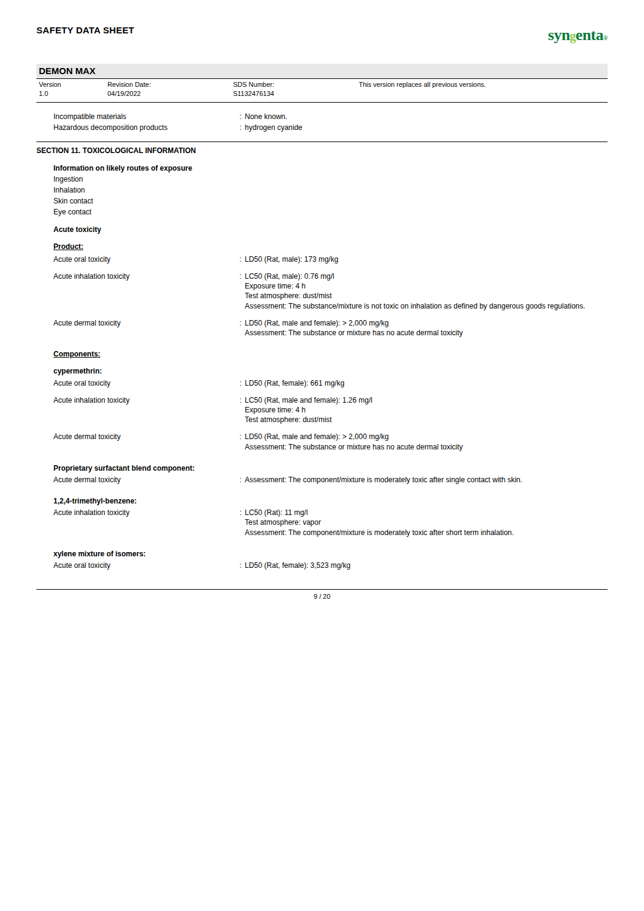SAFETY DATA SHEET
syngenta®
DEMON MAX
| Version 1.0 | Revision Date: 04/19/2022 | SDS Number: S1132476134 | This version replaces all previous versions. |
| Incompatible materials | : | None known. |
| Hazardous decomposition products | : | hydrogen cyanide |
SECTION 11. TOXICOLOGICAL INFORMATION
Information on likely routes of exposure
Ingestion
Inhalation
Skin contact
Eye contact
Acute toxicity
Product:
| Acute oral toxicity | : | LD50 (Rat, male): 173 mg/kg |
| Acute inhalation toxicity | : | LC50 (Rat, male): 0.76 mg/l Exposure time: 4 h Test atmosphere: dust/mist Assessment: The substance/mixture is not toxic on inhalation as defined by dangerous goods regulations. |
| Acute dermal toxicity | : | LD50 (Rat, male and female): > 2,000 mg/kg Assessment: The substance or mixture has no acute dermal toxicity |
Components:
cypermethrin:
| Acute oral toxicity | : | LD50 (Rat, female): 661 mg/kg |
| Acute inhalation toxicity | : | LC50 (Rat, male and female): 1.26 mg/l Exposure time: 4 h Test atmosphere: dust/mist |
| Acute dermal toxicity | : | LD50 (Rat, male and female): > 2,000 mg/kg Assessment: The substance or mixture has no acute dermal toxicity |
Proprietary surfactant blend component:
| Acute dermal toxicity | : | Assessment: The component/mixture is moderately toxic after single contact with skin. |
1,2,4-trimethyl-benzene:
| Acute inhalation toxicity | : | LC50 (Rat): 11 mg/l Test atmosphere: vapor Assessment: The component/mixture is moderately toxic after short term inhalation. |
xylene mixture of isomers:
| Acute oral toxicity | : | LD50 (Rat, female): 3,523 mg/kg |
9 / 20